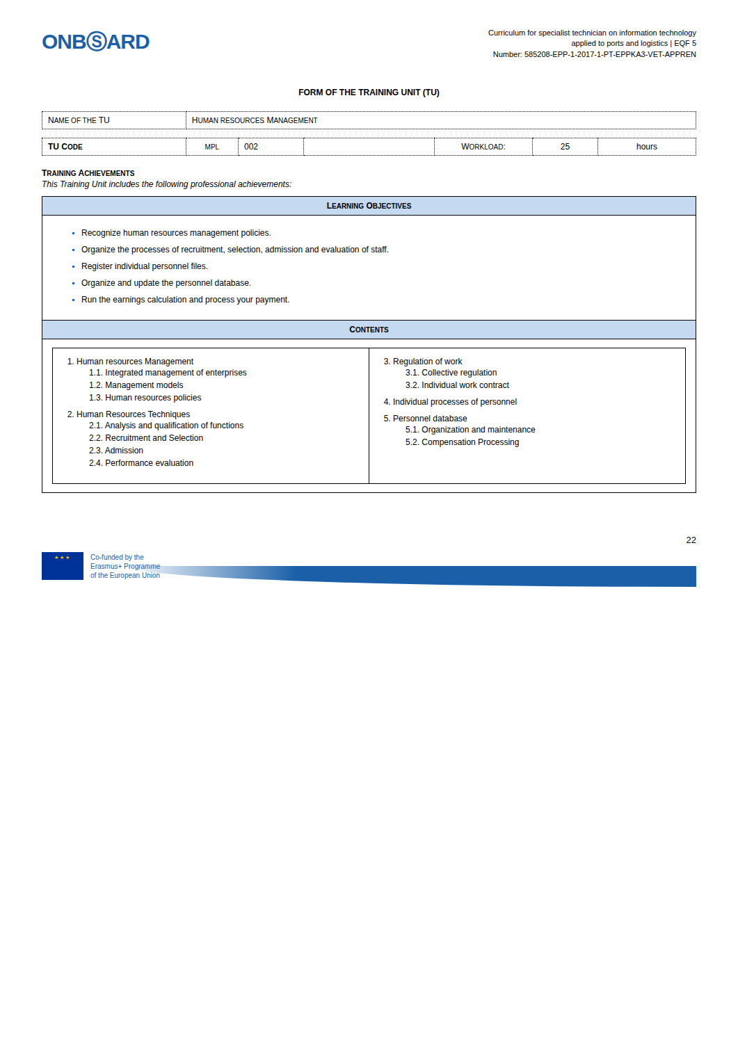ONBⓈARD
Curriculum for specialist technician on information technology
applied to ports and logistics | EQF 5
Number: 585208-EPP-1-2017-1-PT-EPPKA3-VET-APPREN
FORM OF THE TRAINING UNIT (TU)
| N AME OF THE TU | H UMAN RESOURCES M ANAGEMENT |
| TU C ODE | MPL | 002 | | W ORKLOAD : | 25 | hours |
TRAINING ACHIEVEMENTS
This Training Unit includes the following professional achievements:
| L EARNING O BJECTIVES |
| --- |
| Recognize human resources management policies. Organize the processes of recruitment, selection, admission and evaluation of staff. Register individual personnel files. Organize and update the personnel database. Run the earnings calculation and process your payment. |
| C ONTENTS |
| / Human resources Management 1.1. Integrated management of enterprises 1.2. Management models 1.3. Human resources policies Human Resources Techniques 2.1. Analysis and qualification of functions 2.2. Recruitment and Selection 2.3. Admission 2.4. Performance evaluation / Regulation of work 3.1. Collective regulation 3.2. Individual work contract Individual processes of personnel Personnel database 5.1. Organization and maintenance 5.2. Compensation Processing / |
22
Co-funded by the
Erasmus+ Programme
of the European Union